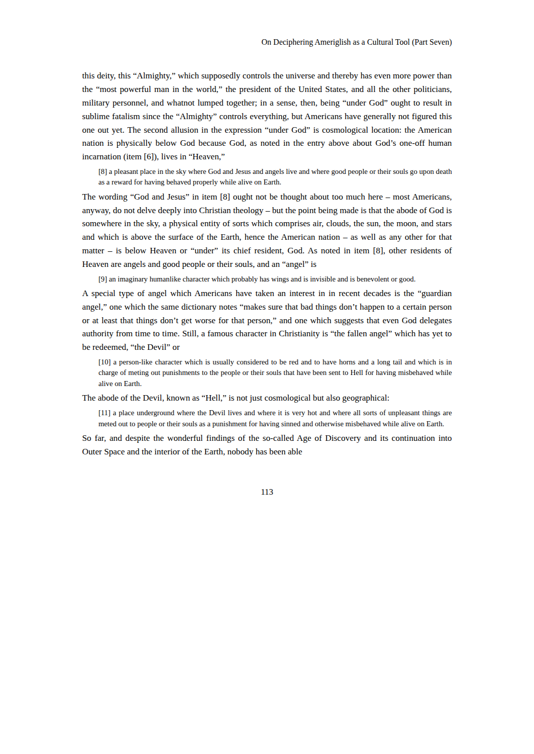On Deciphering Ameriglish as a Cultural Tool (Part Seven)
this deity, this “Almighty,” which supposedly controls the universe and thereby has even more power than the “most powerful man in the world,” the president of the United States, and all the other politicians, military personnel, and whatnot lumped together; in a sense, then, being “under God” ought to result in sublime fatalism since the “Almighty” controls everything, but Americans have generally not figured this one out yet. The second allusion in the expression “under God” is cosmological location: the American nation is physically below God because God, as noted in the entry above about God’s one-off human incarnation (item [6]), lives in “Heaven,”
[8] a pleasant place in the sky where God and Jesus and angels live and where good people or their souls go upon death as a reward for having behaved properly while alive on Earth.
The wording “God and Jesus” in item [8] ought not be thought about too much here – most Americans, anyway, do not delve deeply into Christian theology – but the point being made is that the abode of God is somewhere in the sky, a physical entity of sorts which comprises air, clouds, the sun, the moon, and stars and which is above the surface of the Earth, hence the American nation – as well as any other for that matter – is below Heaven or “under” its chief resident, God. As noted in item [8], other residents of Heaven are angels and good people or their souls, and an “angel” is
[9] an imaginary humanlike character which probably has wings and is invisible and is benevolent or good.
A special type of angel which Americans have taken an interest in in recent decades is the “guardian angel,” one which the same dictionary notes “makes sure that bad things don’t happen to a certain person or at least that things don’t get worse for that person,” and one which suggests that even God delegates authority from time to time. Still, a famous character in Christianity is “the fallen angel” which has yet to be redeemed, “the Devil” or
[10] a person-like character which is usually considered to be red and to have horns and a long tail and which is in charge of meting out punishments to the people or their souls that have been sent to Hell for having misbehaved while alive on Earth.
The abode of the Devil, known as “Hell,” is not just cosmological but also geographical:
[11] a place underground where the Devil lives and where it is very hot and where all sorts of unpleasant things are meted out to people or their souls as a punishment for having sinned and otherwise misbehaved while alive on Earth.
So far, and despite the wonderful findings of the so-called Age of Discovery and its continuation into Outer Space and the interior of the Earth, nobody has been able
113